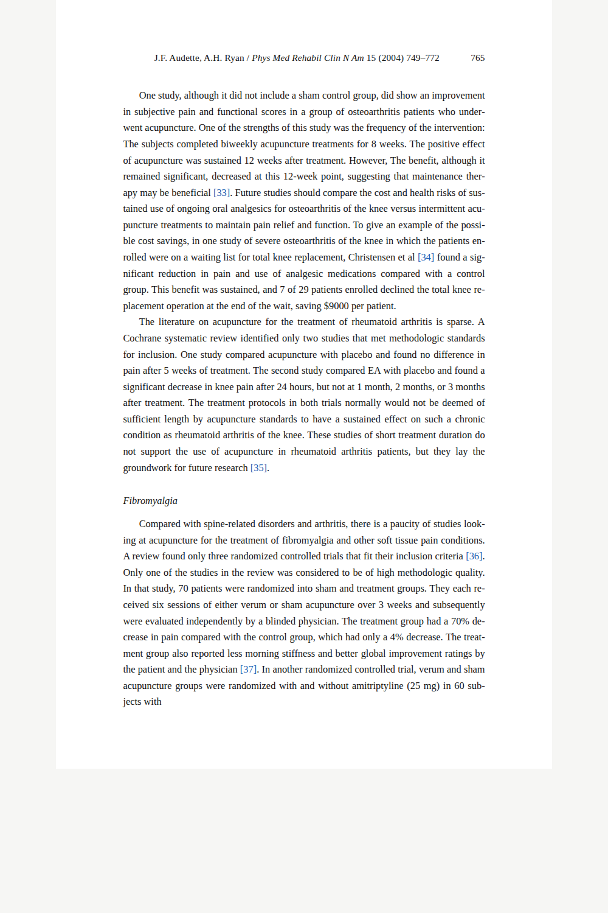765 J.F. Audette, A.H. Ryan / Phys Med Rehabil Clin N Am 15 (2004) 749–772
One study, although it did not include a sham control group, did show an improvement in subjective pain and functional scores in a group of osteoarthritis patients who underwent acupuncture. One of the strengths of this study was the frequency of the intervention: The subjects completed biweekly acupuncture treatments for 8 weeks. The positive effect of acupuncture was sustained 12 weeks after treatment. However, The benefit, although it remained significant, decreased at this 12-week point, suggesting that maintenance therapy may be beneficial [33]. Future studies should compare the cost and health risks of sustained use of ongoing oral analgesics for osteoarthritis of the knee versus intermittent acupuncture treatments to maintain pain relief and function. To give an example of the possible cost savings, in one study of severe osteoarthritis of the knee in which the patients enrolled were on a waiting list for total knee replacement, Christensen et al [34] found a significant reduction in pain and use of analgesic medications compared with a control group. This benefit was sustained, and 7 of 29 patients enrolled declined the total knee replacement operation at the end of the wait, saving $9000 per patient.
The literature on acupuncture for the treatment of rheumatoid arthritis is sparse. A Cochrane systematic review identified only two studies that met methodologic standards for inclusion. One study compared acupuncture with placebo and found no difference in pain after 5 weeks of treatment. The second study compared EA with placebo and found a significant decrease in knee pain after 24 hours, but not at 1 month, 2 months, or 3 months after treatment. The treatment protocols in both trials normally would not be deemed of sufficient length by acupuncture standards to have a sustained effect on such a chronic condition as rheumatoid arthritis of the knee. These studies of short treatment duration do not support the use of acupuncture in rheumatoid arthritis patients, but they lay the groundwork for future research [35].
Fibromyalgia
Compared with spine-related disorders and arthritis, there is a paucity of studies looking at acupuncture for the treatment of fibromyalgia and other soft tissue pain conditions. A review found only three randomized controlled trials that fit their inclusion criteria [36]. Only one of the studies in the review was considered to be of high methodologic quality. In that study, 70 patients were randomized into sham and treatment groups. They each received six sessions of either verum or sham acupuncture over 3 weeks and subsequently were evaluated independently by a blinded physician. The treatment group had a 70% decrease in pain compared with the control group, which had only a 4% decrease. The treatment group also reported less morning stiffness and better global improvement ratings by the patient and the physician [37]. In another randomized controlled trial, verum and sham acupuncture groups were randomized with and without amitriptyline (25 mg) in 60 subjects with